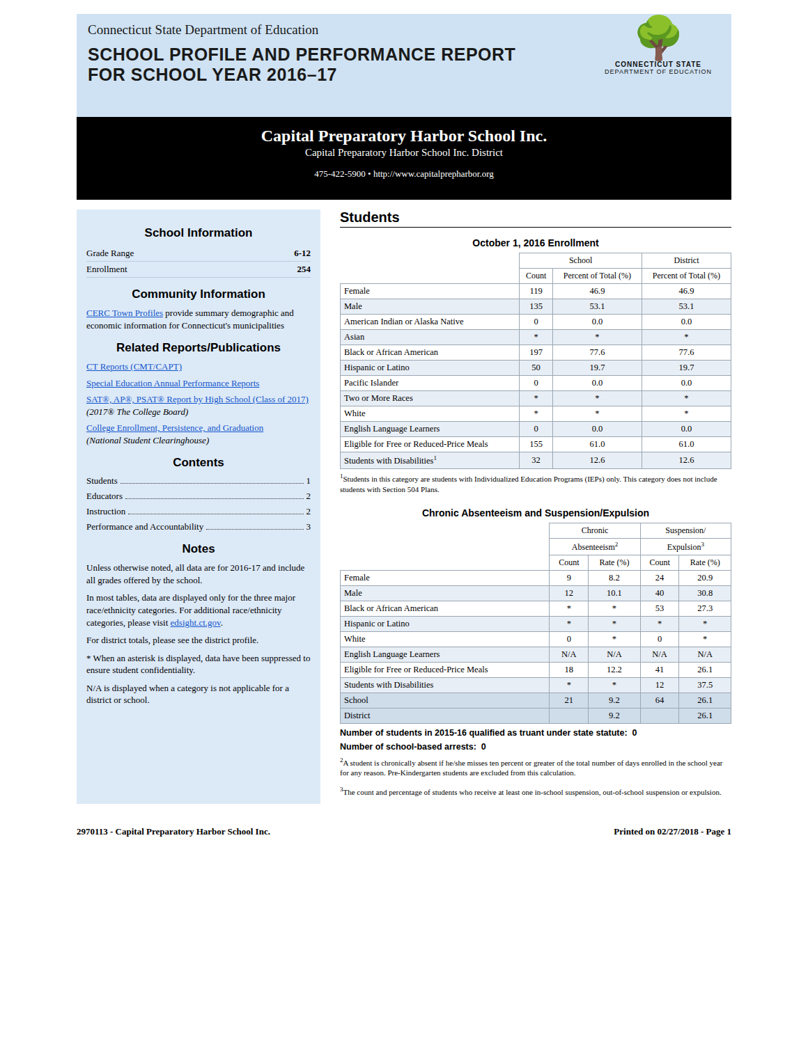🌳
CONNECTICUT STATE DEPARTMENT OF EDUCATION
Connecticut State Department of Education
SCHOOL PROFILE AND PERFORMANCE REPORT
FOR SCHOOL YEAR 2016–17
Capital Preparatory Harbor School Inc.
Capital Preparatory Harbor School Inc. District
475-422-5900 • http://www.capitalprepharbor.org
School Information
Grade Range 6-12
Enrollment 254
Community Information
CERC Town Profiles provide summary demographic and economic information for Connecticut's municipalities
Related Reports/Publications
CT Reports (CMT/CAPT)
Special Education Annual Performance Reports
SAT®, AP®, PSAT® Report by High School (Class of 2017)
(2017® The College Board)
College Enrollment, Persistence, and Graduation
(National Student Clearinghouse)
Contents
Students 1
Educators 2
Instruction 2
Performance and Accountability 3
Notes
Unless otherwise noted, all data are for 2016-17 and include all grades offered by the school.
In most tables, data are displayed only for the three major race/ethnicity categories. For additional race/ethnicity categories, please visit edsight.ct.gov.
For district totals, please see the district profile.
* When an asterisk is displayed, data have been suppressed to ensure student confidentiality.
N/A is displayed when a category is not applicable for a district or school.
Students
October 1, 2016 Enrollment
| | School | District |
| --- | --- | --- |
| Count | Percent of Total (%) | Percent of Total (%) |
| Female | 119 | 46.9 | 46.9 |
| Male | 135 | 53.1 | 53.1 |
| American Indian or Alaska Native | 0 | 0.0 | 0.0 |
| Asian | * | * | * |
| Black or African American | 197 | 77.6 | 77.6 |
| Hispanic or Latino | 50 | 19.7 | 19.7 |
| Pacific Islander | 0 | 0.0 | 0.0 |
| Two or More Races | * | * | * |
| White | * | * | * |
| English Language Learners | 0 | 0.0 | 0.0 |
| Eligible for Free or Reduced-Price Meals | 155 | 61.0 | 61.0 |
| Students with Disabilities 1 | 32 | 12.6 | 12.6 |
1Students in this category are students with Individualized Education Programs (IEPs) only. This category does not include students with Section 504 Plans.
Chronic Absenteeism and Suspension/Expulsion
| | Chronic | Suspension/ |
| --- | --- | --- |
| Absenteeism 2 | Expulsion 3 |
| Count | Rate (%) | Count | Rate (%) |
| Female | 9 | 8.2 | 24 | 20.9 |
| Male | 12 | 10.1 | 40 | 30.8 |
| Black or African American | * | * | 53 | 27.3 |
| Hispanic or Latino | * | * | * | * |
| White | 0 | * | 0 | * |
| English Language Learners | N/A | N/A | N/A | N/A |
| Eligible for Free or Reduced-Price Meals | 18 | 12.2 | 41 | 26.1 |
| Students with Disabilities | * | * | 12 | 37.5 |
| School | 21 | 9.2 | 64 | 26.1 |
| District | | 9.2 | | 26.1 |
Number of students in 2015-16 qualified as truant under state statute: 0
Number of school-based arrests: 0
2A student is chronically absent if he/she misses ten percent or greater of the total number of days enrolled in the school year for any reason. Pre-Kindergarten students are excluded from this calculation.
3The count and percentage of students who receive at least one in-school suspension, out-of-school suspension or expulsion.
2970113 - Capital Preparatory Harbor School Inc.
Printed on 02/27/2018 - Page 1